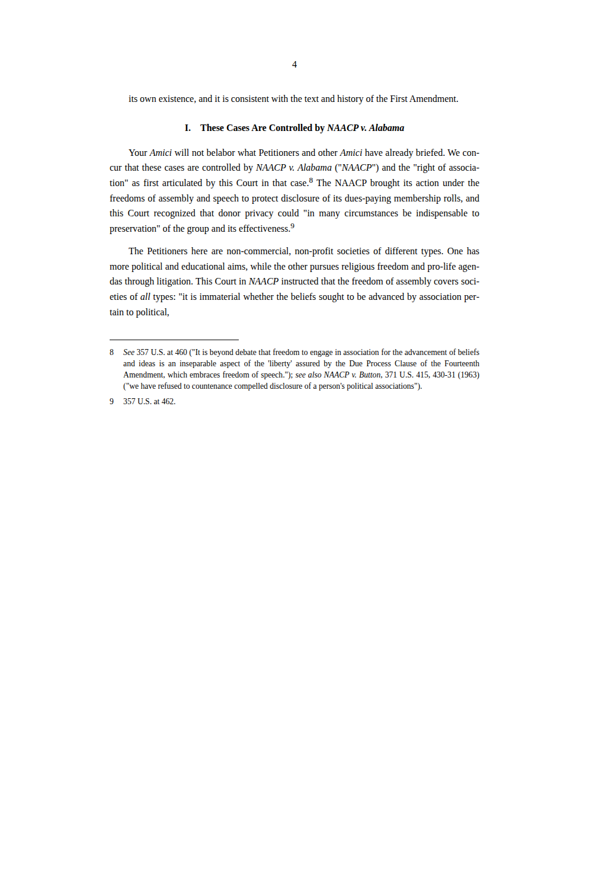4
its own existence, and it is consistent with the text and history of the First Amendment.
I. These Cases Are Controlled by NAACP v. Alabama
Your Amici will not belabor what Petitioners and other Amici have already briefed. We concur that these cases are controlled by NAACP v. Alabama ("NAACP") and the "right of association" as first articulated by this Court in that case.8 The NAACP brought its action under the freedoms of assembly and speech to protect disclosure of its dues-paying membership rolls, and this Court recognized that donor privacy could "in many circumstances be indispensable to preservation" of the group and its effectiveness.9
The Petitioners here are non-commercial, non-profit societies of different types. One has more political and educational aims, while the other pursues religious freedom and pro-life agendas through litigation. This Court in NAACP instructed that the freedom of assembly covers societies of all types: "it is immaterial whether the beliefs sought to be advanced by association pertain to political,
8 See 357 U.S. at 460 ("It is beyond debate that freedom to engage in association for the advancement of beliefs and ideas is an inseparable aspect of the 'liberty' assured by the Due Process Clause of the Fourteenth Amendment, which embraces freedom of speech."); see also NAACP v. Button, 371 U.S. 415, 430-31 (1963) ("we have refused to countenance compelled disclosure of a person's political associations").
9 357 U.S. at 462.